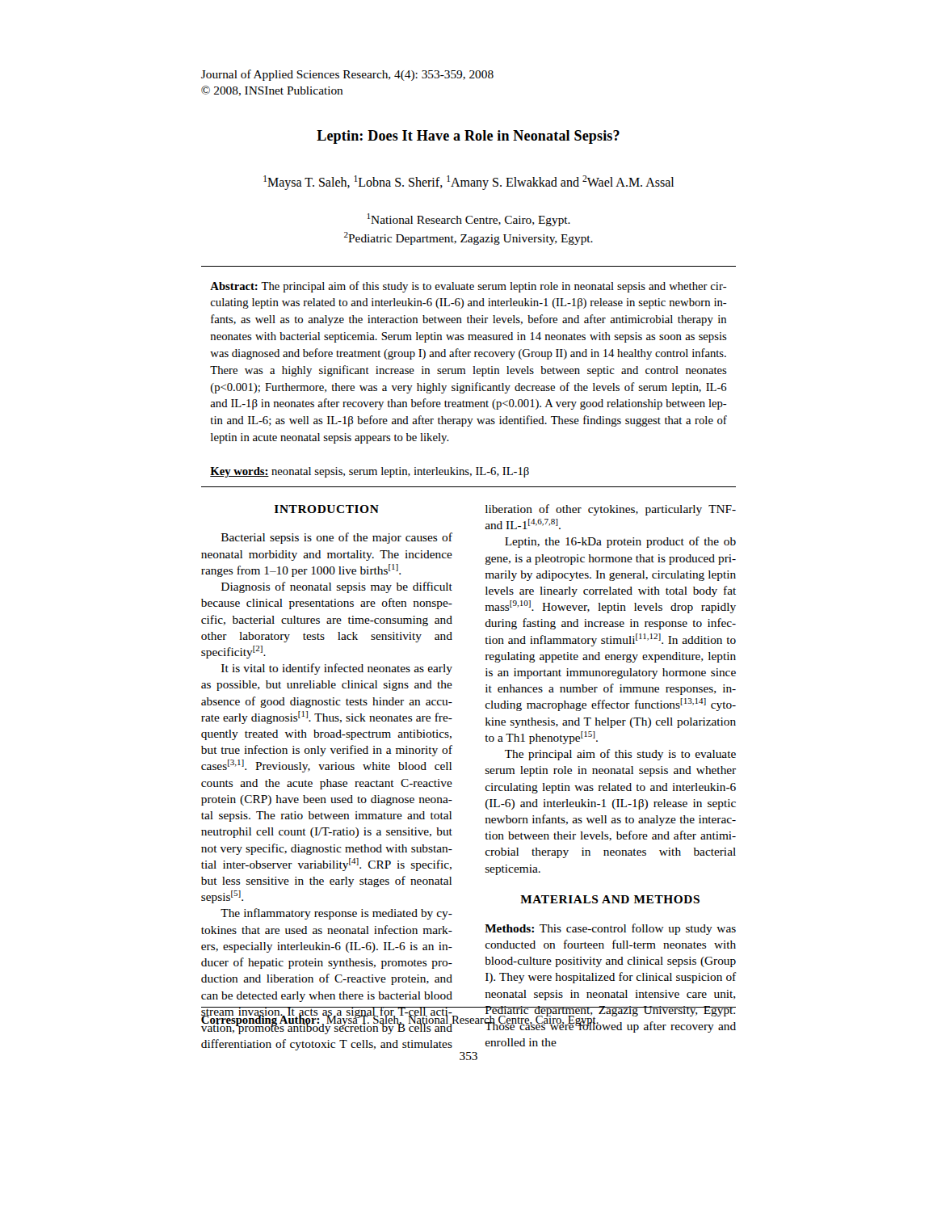Journal of Applied Sciences Research, 4(4): 353-359, 2008
© 2008, INSInet Publication
Leptin: Does It Have a Role in Neonatal Sepsis?
1Maysa T. Saleh, 1Lobna S. Sherif, 1Amany S. Elwakkad and 2Wael A.M. Assal
1National Research Centre, Cairo, Egypt.
2Pediatric Department, Zagazig University, Egypt.
Abstract: The principal aim of this study is to evaluate serum leptin role in neonatal sepsis and whether circulating leptin was related to and interleukin-6 (IL-6) and interleukin-1 (IL-1β) release in septic newborn infants, as well as to analyze the interaction between their levels, before and after antimicrobial therapy in neonates with bacterial septicemia. Serum leptin was measured in 14 neonates with sepsis as soon as sepsis was diagnosed and before treatment (group I) and after recovery (Group II) and in 14 healthy control infants. There was a highly significant increase in serum leptin levels between septic and control neonates (p<0.001); Furthermore, there was a very highly significantly decrease of the levels of serum leptin, IL-6 and IL-1β in neonates after recovery than before treatment (p<0.001). A very good relationship between leptin and IL-6; as well as IL-1β before and after therapy was identified. These findings suggest that a role of leptin in acute neonatal sepsis appears to be likely.
Key words: neonatal sepsis, serum leptin, interleukins, IL-6, IL-1β
INTRODUCTION
Bacterial sepsis is one of the major causes of neonatal morbidity and mortality. The incidence ranges from 1–10 per 1000 live births[1].
Diagnosis of neonatal sepsis may be difficult because clinical presentations are often nonspecific, bacterial cultures are time-consuming and other laboratory tests lack sensitivity and specificity[2].
It is vital to identify infected neonates as early as possible, but unreliable clinical signs and the absence of good diagnostic tests hinder an accurate early diagnosis[1]. Thus, sick neonates are frequently treated with broad-spectrum antibiotics, but true infection is only verified in a minority of cases[3,1]. Previously, various white blood cell counts and the acute phase reactant C-reactive protein (CRP) have been used to diagnose neonatal sepsis. The ratio between immature and total neutrophil cell count (I/T-ratio) is a sensitive, but not very specific, diagnostic method with substantial inter-observer variability[4]. CRP is specific, but less sensitive in the early stages of neonatal sepsis[5].
The inflammatory response is mediated by cytokines that are used as neonatal infection markers, especially interleukin-6 (IL-6). IL-6 is an inducer of hepatic protein synthesis, promotes production and liberation of C-reactive protein, and can be detected early when there is bacterial blood stream invasion. It acts as a signal for T-cell activation, promotes antibody secretion by B cells and differentiation of cytotoxic T cells, and stimulates liberation of other cytokines, particularly TNF- and IL-1[4,6,7,8].
Leptin, the 16-kDa protein product of the ob gene, is a pleotropic hormone that is produced primarily by adipocytes. In general, circulating leptin levels are linearly correlated with total body fat mass[9,10]. However, leptin levels drop rapidly during fasting and increase in response to infection and inflammatory stimuli[11,12]. In addition to regulating appetite and energy expenditure, leptin is an important immunoregulatory hormone since it enhances a number of immune responses, including macrophage effector functions[13,14] cytokine synthesis, and T helper (Th) cell polarization to a Th1 phenotype[15].
The principal aim of this study is to evaluate serum leptin role in neonatal sepsis and whether circulating leptin was related to and interleukin-6 (IL-6) and interleukin-1 (IL-1β) release in septic newborn infants, as well as to analyze the interaction between their levels, before and after antimicrobial therapy in neonates with bacterial septicemia.
MATERIALS AND METHODS
Methods: This case-control follow up study was conducted on fourteen full-term neonates with blood-culture positivity and clinical sepsis (Group I). They were hospitalized for clinical suspicion of neonatal sepsis in neonatal intensive care unit, Pediatric department, Zagazig University, Egypt. Those cases were followed up after recovery and enrolled in the
Corresponding Author: Maysa T. Saleh, National Research Centre, Cairo, Egypt.
353